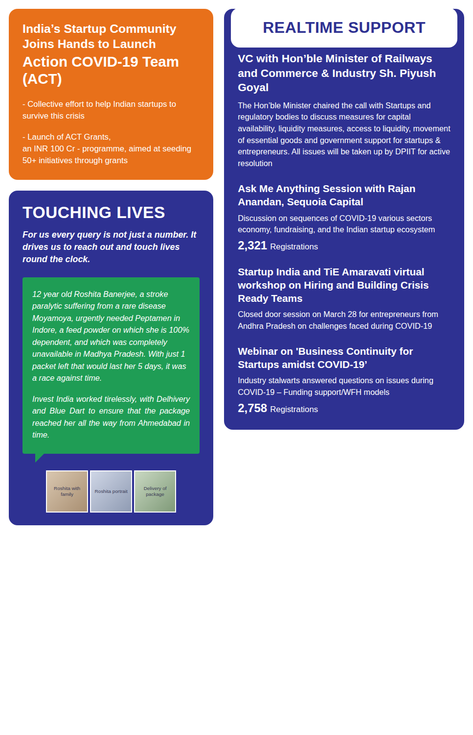India’s Startup Community Joins Hands to Launch
Action COVID-19 Team (ACT)
- Collective effort to help Indian startups to survive this crisis
- Launch of ACT Grants,
an INR 100 Cr - programme, aimed at seeding 50+ initiatives through grants
TOUCHING LIVES
For us every query is not just a number. It drives us to reach out and touch lives round the clock.
12 year old Roshita Banerjee, a stroke paralytic suffering from a rare disease Moyamoya, urgently needed Peptamen in Indore, a feed powder on which she is 100% dependent, and which was completely unavailable in Madhya Pradesh. With just 1 packet left that would last her 5 days, it was a race against time.
Invest India worked tirelessly, with Delhivery and Blue Dart to ensure that the package reached her all the way from Ahmedabad in time.
Roshita with family
Roshita portrait
Delivery of package
REALTIME SUPPORT
VC with Hon’ble Minister of Railways and Commerce & Industry Sh. Piyush Goyal
The Hon’ble Minister chaired the call with Startups and regulatory bodies to discuss measures for capital availability, liquidity measures, access to liquidity, movement of essential goods and government support for startups & entrepreneurs. All issues will be taken up by DPIIT for active resolution
Ask Me Anything Session with Rajan Anandan, Sequoia Capital
Discussion on sequences of COVID-19 various sectors economy, fundraising, and the Indian startup ecosystem
2,321 Registrations
Startup India and TiE Amaravati virtual workshop on Hiring and Building Crisis Ready Teams
Closed door session on March 28 for entrepreneurs from Andhra Pradesh on challenges faced during COVID-19
Webinar on 'Business Continuity for Startups amidst COVID-19’
Industry stalwarts answered questions on issues during COVID-19 – Funding support/WFH models
2,758 Registrations